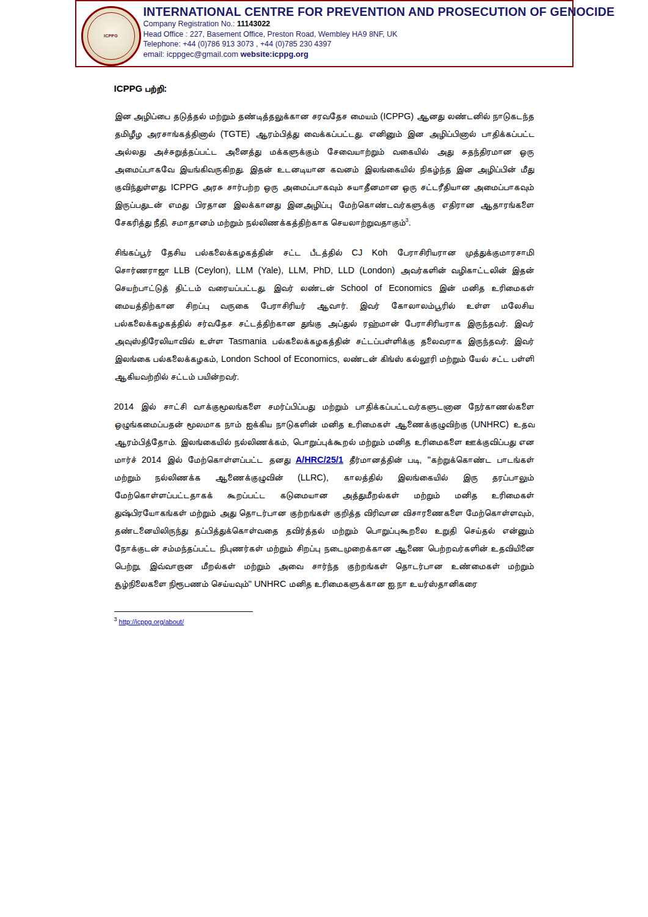ICPPG
INTERNATIONAL CENTRE FOR PREVENTION AND PROSECUTION OF GENOCIDE
Company Registration No.: 11143022
Head Office : 227, Basement Office, Preston Road, Wembley HA9 8NF, UK
Telephone: +44 (0)786 913 3073 , +44 (0)785 230 4397
email: icppgec@gmail.com website:icppg.org
ICPPG பற்றி:
இன அழிப்பை தடுத்தல் மற்றும் தண்டித்தலுக்கான சரவதேச மையம் (ICPPG) ஆனது லண்டனில் நாடுகடந்த தமிழீழ அரசாங்கத்தினால் (TGTE) ஆரம்பித்து வைக்கப்பட்டது. எனினும் இன அழிப்பினால் பாதிக்கப்பட்ட அல்லது அச்சுறுத்தப்பட்ட அனைத்து மக்களுக்கும் சேவையாற்றும் வகையில் அது சுதந்திரமான ஒரு அமைப்பாகவே இயங்கிவருகிறது. இதன் உடனடியான கவனம் இலங்கையில் நிகழ்ந்த இன அழிப்பின் மீது குவிந்துள்ளது. ICPPG அரசு சார்பற்ற ஒரு அமைப்பாகவும் சுயாதீனமான ஒரு சட்டரீதியான அமைப்பாகவும் இருப்பதுடன் எமது பிரதான இலக்கானது இனஅழிப்பு மேற்கொண்டவர்களுக்கு எதிரான ஆதாரங்களை சேகரித்து நீதி, சமாதானம் மற்றும் நல்லிணக்கத்திற்காக செயலாற்றுவதாகும்3.
சிங்கப்பூர் தேசிய பல்கலைக்கழகத்தின் சட்ட பீடத்தில் CJ Koh பேராசிரியரான முத்துக்குமாரசாமி சொர்ணராஜா LLB (Ceylon), LLM (Yale), LLM, PhD, LLD (London) அவர்களின் வழிகாட்டலின் இதன் செயற்பாட்டுத் திட்டம் வரையப்பட்டது. இவர் லண்டன் School of Economics இன் மனித உரிமைகள் மையத்திற்கான சிறப்பு வருகை பேராசிரியர் ஆவார். இவர் கோலாலம்பூரில் உள்ள மலேசிய பல்கலைக்கழகத்தில் சர்வதேச சட்டத்திற்கான துங்கு அப்துல் ரஹ்மான் பேராசிரியராக இருந்தவர். இவர் அவுஸ்திரேலியாவில் உள்ள Tasmania பல்கலைக்கழகத்தின் சட்டப்பள்ளிக்கு தலைவராக இருந்தவர். இவர் இலங்கை பல்கலைக்கழகம், London School of Economics, லண்டன் கிங்ஸ் கல்லூரி மற்றும் யேல் சட்ட பள்ளி ஆகியவற்றில் சட்டம் பயின்றவர்.
2014 இல் சாட்சி வாக்குமூலங்களை சமர்ப்பிப்பது மற்றும் பாதிக்கப்பட்டவர்களுடனான நேர்காணல்களை ஒழுங்கமைப்பதன் மூலமாக நாம் ஐக்கிய நாடுகளின் மனித உரிமைகள் ஆணைக்குழுவிற்கு (UNHRC) உதவ ஆரம்பித்தோம். இலங்கையில் நல்லிணக்கம், பொறுப்புக்கூறல் மற்றும் மனித உரிமைகளை ஊக்குவிப்பது என மார்ச் 2014 இல் மேற்கொள்ளப்பட்ட தனது A/HRC/25/1 தீர்மானத்தின் படி, ''கற்றுக்கொண்ட பாடங்கள் மற்றும் நல்லிணக்க ஆணைக்குழுவின் (LLRC), காலத்தில் இலங்கையில் இரு தரப்பாலும் மேற்கொள்ளப்பட்டதாகக் கூறப்பட்ட கடுமையான அத்துமீறல்கள் மற்றும் மனித உரிமைகள் துஷ்பிரயோகங்கள் மற்றும் அது தொடர்பான குற்றங்கள் குறித்த விரிவான விசாரணைகளை மேற்கொள்ளவும், தண்டனையிலிருந்து தப்பித்துக்கொள்வதை தவிர்த்தல் மற்றும் பொறுப்புகூறலை உறுதி செய்தல் என்னும் நோக்குடன் சம்மந்தப்பட்ட நிபுணர்கள் மற்றும் சிறப்பு நடைமுறைக்கான ஆணை பெற்றவர்களின் உதவியினை பெற்று, இவ்வாறான மீறல்கள் மற்றும் அவை சார்ந்த குற்றங்கள் தொடர்பான உண்மைகள் மற்றும் சூழ்நிலைகளை நிரூபணம் செய்யவும்'' UNHRC மனித உரிமைகளுக்கான ஐ.நா உயர்ஸ்தானிகரை
3 http://icppg.org/about/